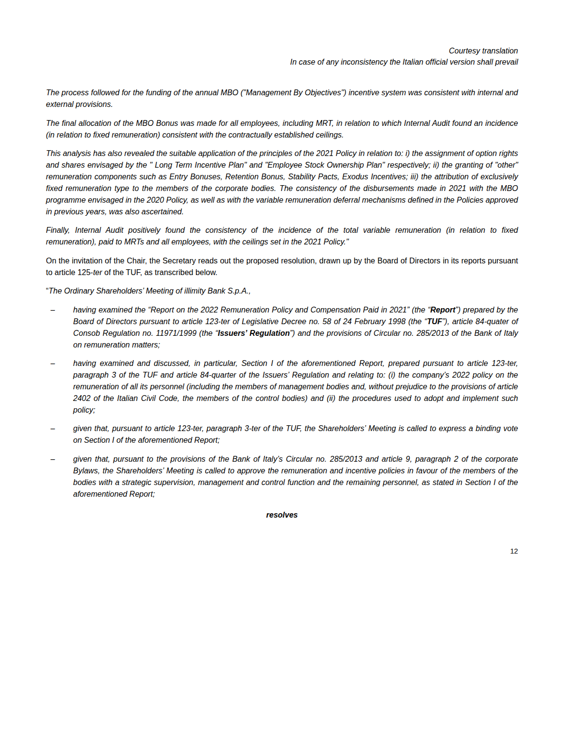Courtesy translation
In case of any inconsistency the Italian official version shall prevail
The process followed for the funding of the annual MBO ("Management By Objectives") incentive system was consistent with internal and external provisions.
The final allocation of the MBO Bonus was made for all employees, including MRT, in relation to which Internal Audit found an incidence (in relation to fixed remuneration) consistent with the contractually established ceilings.
This analysis has also revealed the suitable application of the principles of the 2021 Policy in relation to: i) the assignment of option rights and shares envisaged by the " Long Term Incentive Plan" and "Employee Stock Ownership Plan" respectively; ii) the granting of "other" remuneration components such as Entry Bonuses, Retention Bonus, Stability Pacts, Exodus Incentives; iii) the attribution of exclusively fixed remuneration type to the members of the corporate bodies. The consistency of the disbursements made in 2021 with the MBO programme envisaged in the 2020 Policy, as well as with the variable remuneration deferral mechanisms defined in the Policies approved in previous years, was also ascertained.
Finally, Internal Audit positively found the consistency of the incidence of the total variable remuneration (in relation to fixed remuneration), paid to MRTs and all employees, with the ceilings set in the 2021 Policy."
On the invitation of the Chair, the Secretary reads out the proposed resolution, drawn up by the Board of Directors in its reports pursuant to article 125-ter of the TUF, as transcribed below.
“The Ordinary Shareholders’ Meeting of illimity Bank S.p.A.,
having examined the “Report on the 2022 Remuneration Policy and Compensation Paid in 2021” (the “Report”) prepared by the Board of Directors pursuant to article 123-ter of Legislative Decree no. 58 of 24 February 1998 (the “TUF”), article 84-quater of Consob Regulation no. 11971/1999 (the “Issuers’ Regulation”) and the provisions of Circular no. 285/2013 of the Bank of Italy on remuneration matters;
having examined and discussed, in particular, Section I of the aforementioned Report, prepared pursuant to article 123-ter, paragraph 3 of the TUF and article 84-quarter of the Issuers’ Regulation and relating to: (i) the company’s 2022 policy on the remuneration of all its personnel (including the members of management bodies and, without prejudice to the provisions of article 2402 of the Italian Civil Code, the members of the control bodies) and (ii) the procedures used to adopt and implement such policy;
given that, pursuant to article 123-ter, paragraph 3-ter of the TUF, the Shareholders’ Meeting is called to express a binding vote on Section I of the aforementioned Report;
given that, pursuant to the provisions of the Bank of Italy’s Circular no. 285/2013 and article 9, paragraph 2 of the corporate Bylaws, the Shareholders’ Meeting is called to approve the remuneration and incentive policies in favour of the members of the bodies with a strategic supervision, management and control function and the remaining personnel, as stated in Section I of the aforementioned Report;
resolves
12